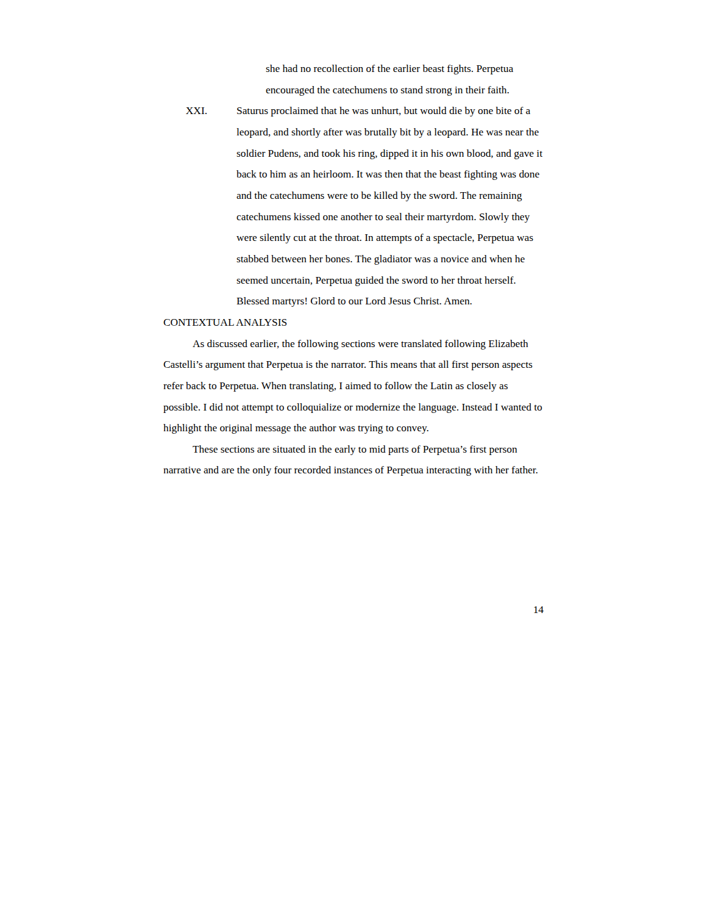she had no recollection of the earlier beast fights. Perpetua encouraged the catechumens to stand strong in their faith.
XXI.
Saturus proclaimed that he was unhurt, but would die by one bite of a leopard, and shortly after was brutally bit by a leopard. He was near the soldier Pudens, and took his ring, dipped it in his own blood, and gave it back to him as an heirloom. It was then that the beast fighting was done and the catechumens were to be killed by the sword. The remaining catechumens kissed one another to seal their martyrdom. Slowly they were silently cut at the throat. In attempts of a spectacle, Perpetua was stabbed between her bones. The gladiator was a novice and when he seemed uncertain, Perpetua guided the sword to her throat herself. Blessed martyrs! Glord to our Lord Jesus Christ. Amen.
Contextual Analysis
As discussed earlier, the following sections were translated following Elizabeth Castelli’s argument that Perpetua is the narrator. This means that all first person aspects refer back to Perpetua. When translating, I aimed to follow the Latin as closely as possible. I did not attempt to colloquialize or modernize the language. Instead I wanted to highlight the original message the author was trying to convey.
These sections are situated in the early to mid parts of Perpetua’s first person narrative and are the only four recorded instances of Perpetua interacting with her father.
14